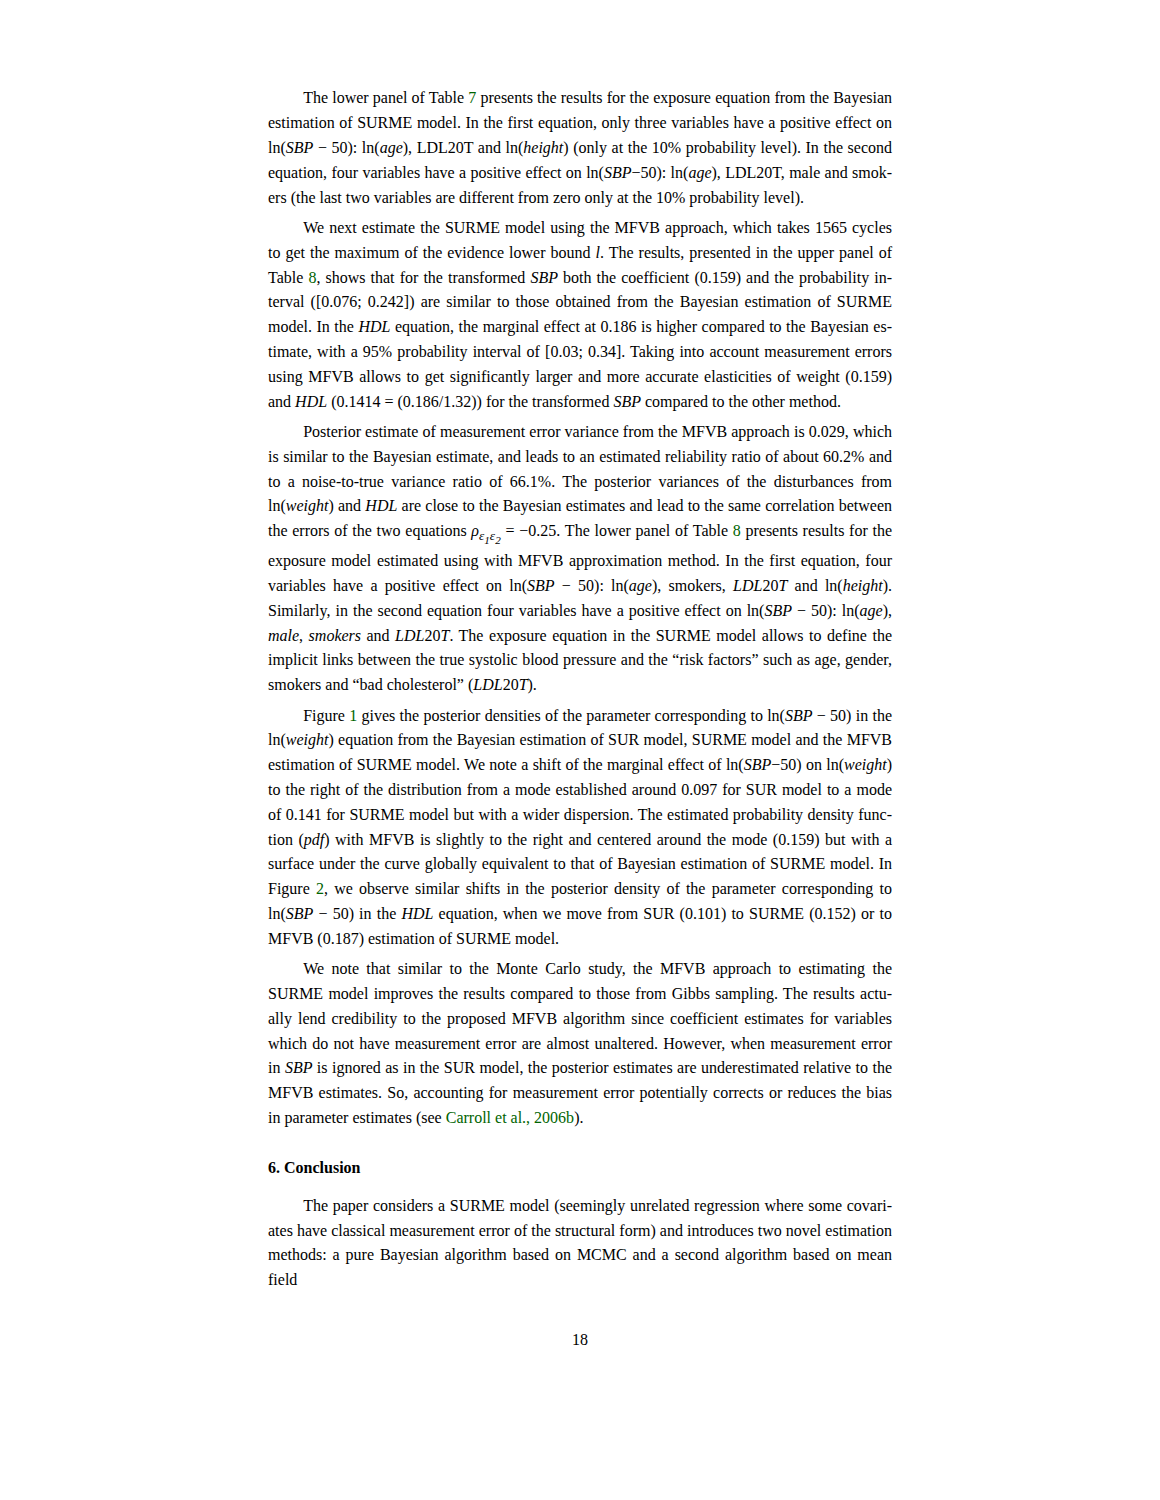The lower panel of Table 7 presents the results for the exposure equation from the Bayesian estimation of SURME model. In the first equation, only three variables have a positive effect on ln(SBP − 50): ln(age), LDL20T and ln(height) (only at the 10% probability level). In the second equation, four variables have a positive effect on ln(SBP−50): ln(age), LDL20T, male and smokers (the last two variables are different from zero only at the 10% probability level).
We next estimate the SURME model using the MFVB approach, which takes 1565 cycles to get the maximum of the evidence lower bound l. The results, presented in the upper panel of Table 8, shows that for the transformed SBP both the coefficient (0.159) and the probability interval ([0.076; 0.242]) are similar to those obtained from the Bayesian estimation of SURME model. In the HDL equation, the marginal effect at 0.186 is higher compared to the Bayesian estimate, with a 95% probability interval of [0.03; 0.34]. Taking into account measurement errors using MFVB allows to get significantly larger and more accurate elasticities of weight (0.159) and HDL (0.1414 = (0.186/1.32)) for the transformed SBP compared to the other method.
Posterior estimate of measurement error variance from the MFVB approach is 0.029, which is similar to the Bayesian estimate, and leads to an estimated reliability ratio of about 60.2% and to a noise-to-true variance ratio of 66.1%. The posterior variances of the disturbances from ln(weight) and HDL are close to the Bayesian estimates and lead to the same correlation between the errors of the two equations ρε1ε2 = −0.25. The lower panel of Table 8 presents results for the exposure model estimated using with MFVB approximation method. In the first equation, four variables have a positive effect on ln(SBP − 50): ln(age), smokers, LDL20T and ln(height). Similarly, in the second equation four variables have a positive effect on ln(SBP − 50): ln(age), male, smokers and LDL20T. The exposure equation in the SURME model allows to define the implicit links between the true systolic blood pressure and the “risk factors” such as age, gender, smokers and “bad cholesterol” (LDL20T).
Figure 1 gives the posterior densities of the parameter corresponding to ln(SBP − 50) in the ln(weight) equation from the Bayesian estimation of SUR model, SURME model and the MFVB estimation of SURME model. We note a shift of the marginal effect of ln(SBP−50) on ln(weight) to the right of the distribution from a mode established around 0.097 for SUR model to a mode of 0.141 for SURME model but with a wider dispersion. The estimated probability density function (pdf) with MFVB is slightly to the right and centered around the mode (0.159) but with a surface under the curve globally equivalent to that of Bayesian estimation of SURME model. In Figure 2, we observe similar shifts in the posterior density of the parameter corresponding to ln(SBP − 50) in the HDL equation, when we move from SUR (0.101) to SURME (0.152) or to MFVB (0.187) estimation of SURME model.
We note that similar to the Monte Carlo study, the MFVB approach to estimating the SURME model improves the results compared to those from Gibbs sampling. The results actually lend credibility to the proposed MFVB algorithm since coefficient estimates for variables which do not have measurement error are almost unaltered. However, when measurement error in SBP is ignored as in the SUR model, the posterior estimates are underestimated relative to the MFVB estimates. So, accounting for measurement error potentially corrects or reduces the bias in parameter estimates (see Carroll et al., 2006b).
6. Conclusion
The paper considers a SURME model (seemingly unrelated regression where some covariates have classical measurement error of the structural form) and introduces two novel estimation methods: a pure Bayesian algorithm based on MCMC and a second algorithm based on mean field
18